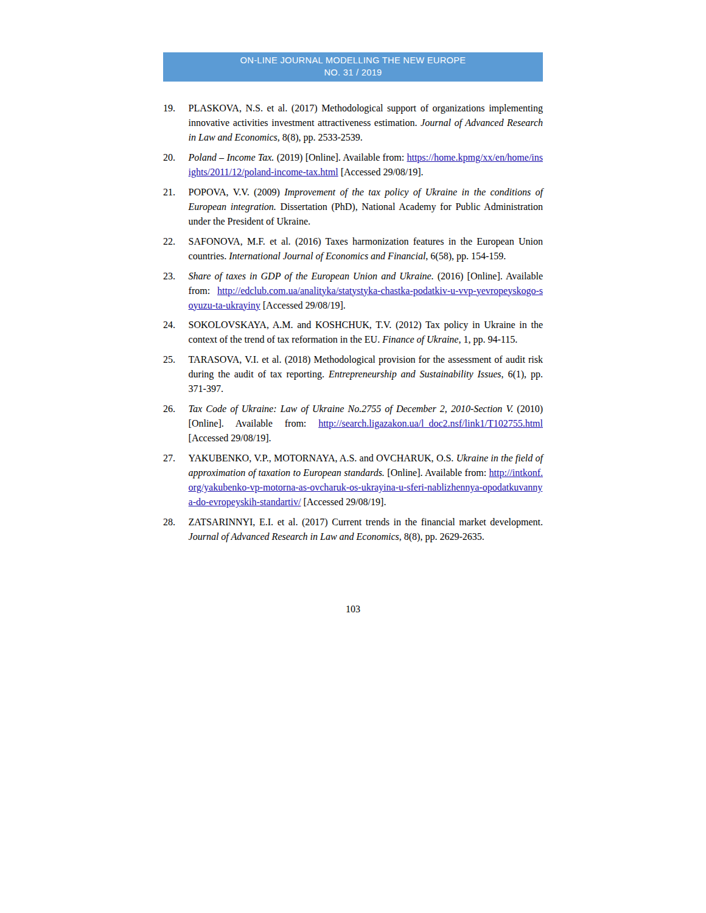ON-LINE JOURNAL MODELLING THE NEW EUROPE NO. 31 / 2019
19. PLASKOVA, N.S. et al. (2017) Methodological support of organizations implementing innovative activities investment attractiveness estimation. Journal of Advanced Research in Law and Economics, 8(8), pp. 2533-2539.
20. Poland – Income Tax. (2019) [Online]. Available from: https://home.kpmg/xx/en/home/insights/2011/12/poland-income-tax.html [Accessed 29/08/19].
21. POPOVA, V.V. (2009) Improvement of the tax policy of Ukraine in the conditions of European integration. Dissertation (PhD), National Academy for Public Administration under the President of Ukraine.
22. SAFONOVA, M.F. et al. (2016) Taxes harmonization features in the European Union countries. International Journal of Economics and Financial, 6(58), pp. 154-159.
23. Share of taxes in GDP of the European Union and Ukraine. (2016) [Online]. Available from: http://edclub.com.ua/analityka/statystyka-chastka-podatkiv-u-vvp-yevropeyskogo-soyuzu-ta-ukrayiny [Accessed 29/08/19].
24. SOKOLOVSKAYA, A.M. and KOSHCHUK, T.V. (2012) Tax policy in Ukraine in the context of the trend of tax reformation in the EU. Finance of Ukraine, 1, pp. 94-115.
25. TARASOVA, V.I. et al. (2018) Methodological provision for the assessment of audit risk during the audit of tax reporting. Entrepreneurship and Sustainability Issues, 6(1), pp. 371-397.
26. Tax Code of Ukraine: Law of Ukraine No.2755 of December 2, 2010-Section V. (2010) [Online]. Available from: http://search.ligazakon.ua/l_doc2.nsf/link1/T102755.html [Accessed 29/08/19].
27. YAKUBENKO, V.P., MOTORNAYA, A.S. and OVCHARUK, O.S. Ukraine in the field of approximation of taxation to European standards. [Online]. Available from: http://intkonf.org/yakubenko-vp-motorna-as-ovcharuk-os-ukrayina-u-sferi-nablizhennya-opodatkuvannya-do-evropeyskih-standartiv/ [Accessed 29/08/19].
28. ZATSARINNYI, E.I. et al. (2017) Current trends in the financial market development. Journal of Advanced Research in Law and Economics, 8(8), pp. 2629-2635.
103